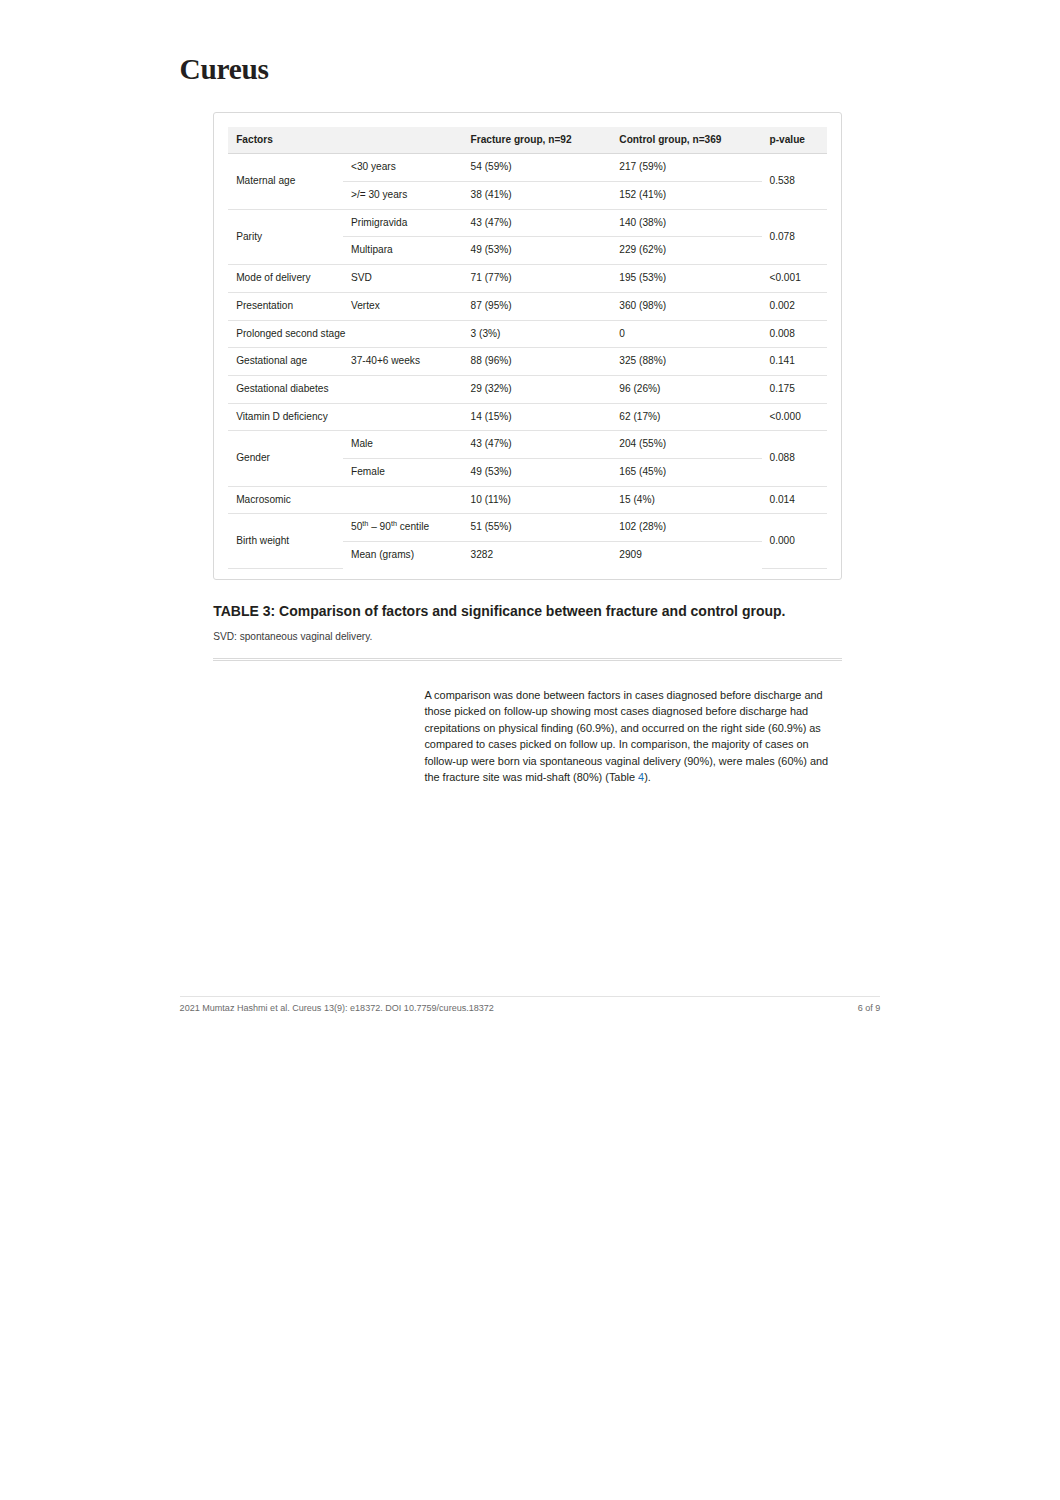Cureus
| Factors | Fracture group, n=92 | Control group, n=369 | p-value |
| --- | --- | --- | --- |
| Maternal age | <30 years | 54 (59%) | 217 (59%) | 0.538 |
| >/= 30 years | 38 (41%) | 152 (41%) |
| Parity | Primigravida | 43 (47%) | 140 (38%) | 0.078 |
| Multipara | 49 (53%) | 229 (62%) |
| Mode of delivery | SVD | 71 (77%) | 195 (53%) | <0.001 |
| Presentation | Vertex | 87 (95%) | 360 (98%) | 0.002 |
| Prolonged second stage | 3 (3%) | 0 | 0.008 |
| Gestational age | 37-40+6 weeks | 88 (96%) | 325 (88%) | 0.141 |
| Gestational diabetes | 29 (32%) | 96 (26%) | 0.175 |
| Vitamin D deficiency | 14 (15%) | 62 (17%) | <0.000 |
| Gender | Male | 43 (47%) | 204 (55%) | 0.088 |
| Female | 49 (53%) | 165 (45%) |
| Macrosomic | 10 (11%) | 15 (4%) | 0.014 |
| Birth weight | 50 th – 90 th centile | 51 (55%) | 102 (28%) | 0.000 |
| Mean (grams) | 3282 | 2909 |
TABLE 3: Comparison of factors and significance between fracture and control group.
SVD: spontaneous vaginal delivery.
A comparison was done between factors in cases diagnosed before discharge and those picked on follow-up showing most cases diagnosed before discharge had crepitations on physical finding (60.9%), and occurred on the right side (60.9%) as compared to cases picked on follow up. In comparison, the majority of cases on follow-up were born via spontaneous vaginal delivery (90%), were males (60%) and the fracture site was mid-shaft (80%) (Table 4).
2021 Mumtaz Hashmi et al. Cureus 13(9): e18372. DOI 10.7759/cureus.18372 6 of 9